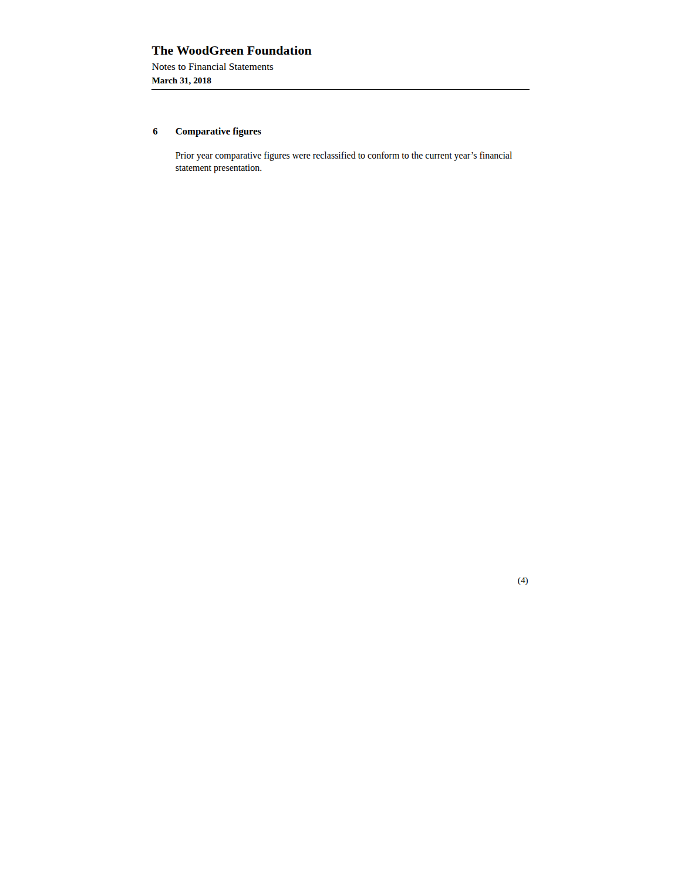The WoodGreen Foundation
Notes to Financial Statements
March 31, 2018
6 Comparative figures
Prior year comparative figures were reclassified to conform to the current year’s financial statement presentation.
(4)